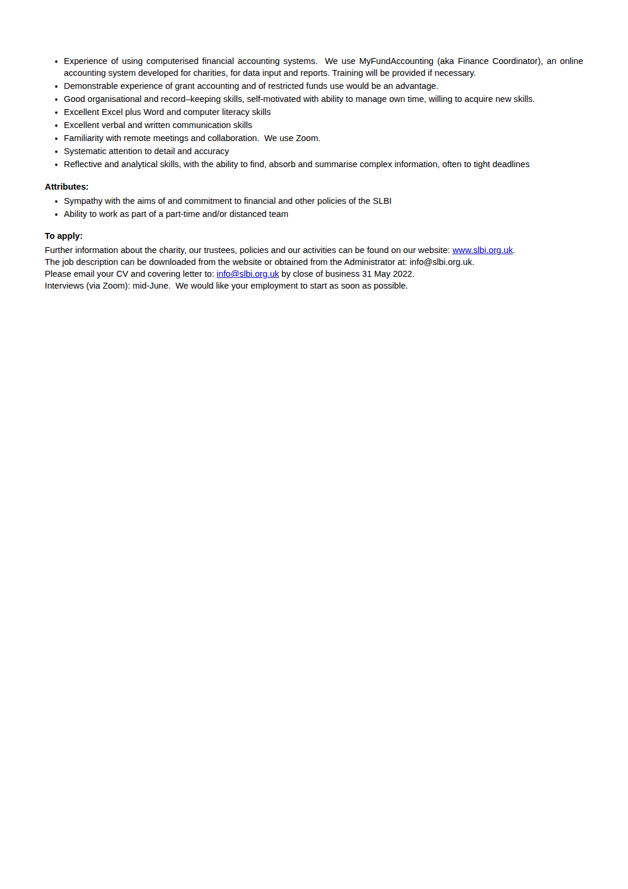Experience of using computerised financial accounting systems. We use MyFundAccounting (aka Finance Coordinator), an online accounting system developed for charities, for data input and reports. Training will be provided if necessary.
Demonstrable experience of grant accounting and of restricted funds use would be an advantage.
Good organisational and record–keeping skills, self-motivated with ability to manage own time, willing to acquire new skills.
Excellent Excel plus Word and computer literacy skills
Excellent verbal and written communication skills
Familiarity with remote meetings and collaboration. We use Zoom.
Systematic attention to detail and accuracy
Reflective and analytical skills, with the ability to find, absorb and summarise complex information, often to tight deadlines
Attributes:
Sympathy with the aims of and commitment to financial and other policies of the SLBI
Ability to work as part of a part-time and/or distanced team
To apply:
Further information about the charity, our trustees, policies and our activities can be found on our website: www.slbi.org.uk.
The job description can be downloaded from the website or obtained from the Administrator at: info@slbi.org.uk.
Please email your CV and covering letter to: info@slbi.org.uk by close of business 31 May 2022.
Interviews (via Zoom): mid-June. We would like your employment to start as soon as possible.